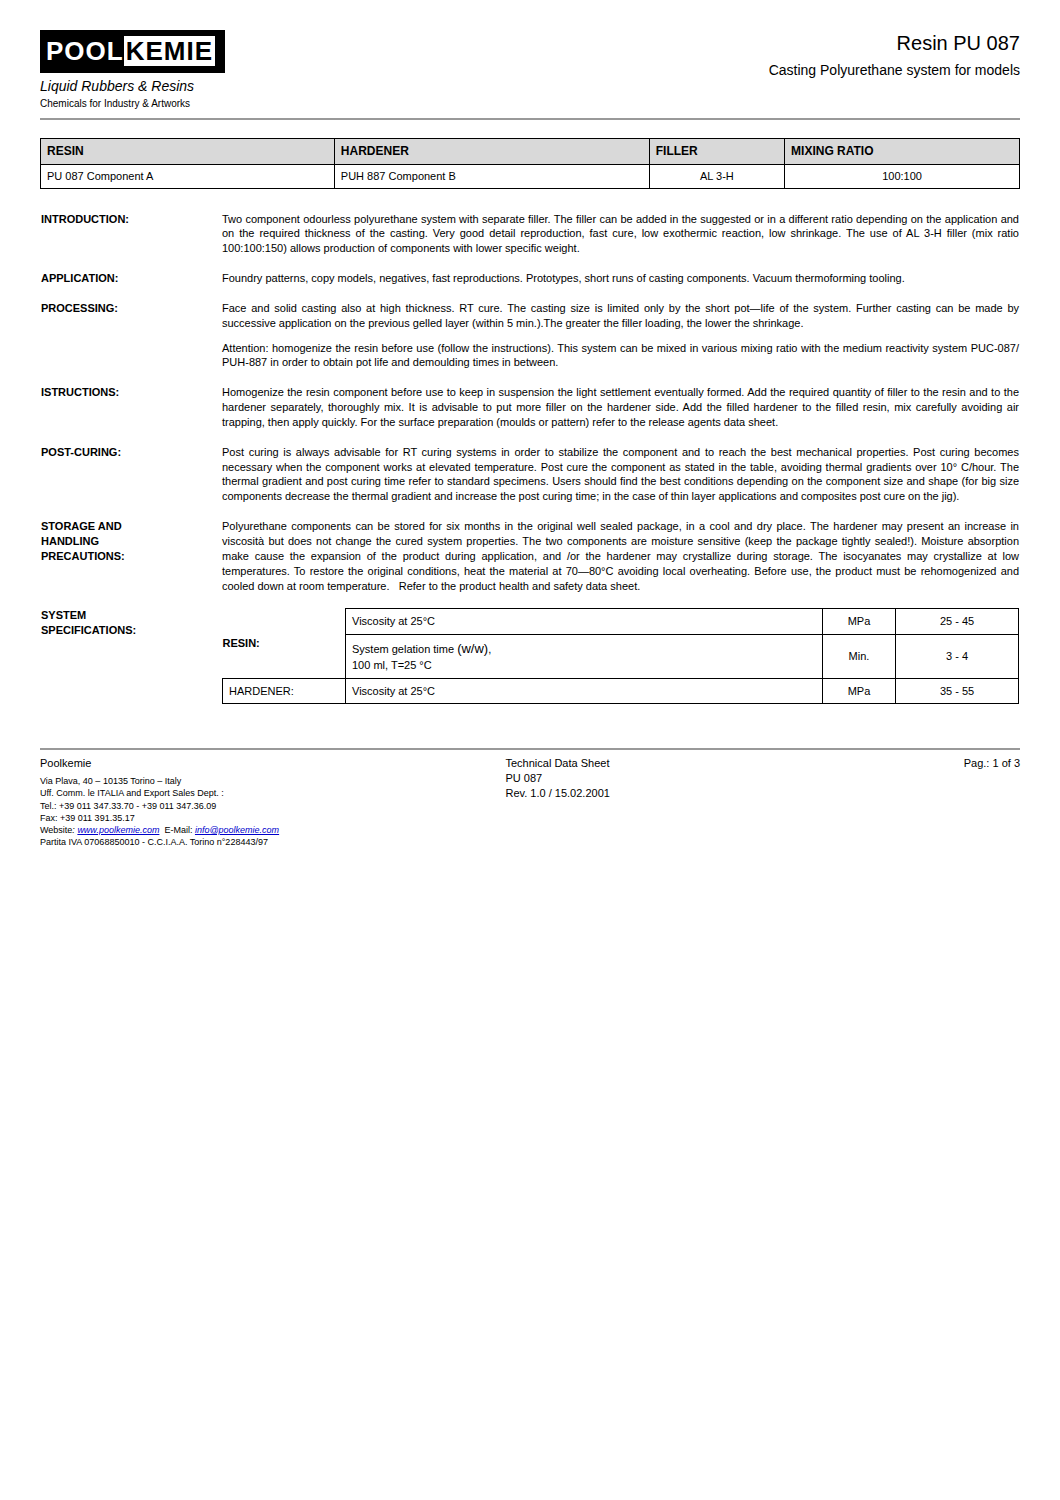POOL KEMIE
Liquid Rubbers & Resins
Chemicals for Industry & Artworks
Resin PU 087
Casting Polyurethane system for models
| RESIN | HARDENER | FILLER | MIXING RATIO |
| --- | --- | --- | --- |
| PU 087 Component A | PUH 887 Component B | AL 3-H | 100:100 |
| INTRODUCTION: | Two component odourless polyurethane system with separate filler. The filler can be added in the suggested or in a different ratio depending on the application and on the required thickness of the casting. Very good detail reproduction, fast cure, low exothermic reaction, low shrinkage. The use of AL 3-H filler (mix ratio 100:100:150) allows production of components with lower specific weight. |
| APPLICATION: | Foundry patterns, copy models, negatives, fast reproductions. Prototypes, short runs of casting components. Vacuum thermoforming tooling. |
| PROCESSING: | Face and solid casting also at high thickness. RT cure. The casting size is limited only by the short pot—life of the system. Further casting can be made by successive application on the previous gelled layer (within 5 min.).The greater the filler loading, the lower the shrinkage. Attention: homogenize the resin before use (follow the instructions). This system can be mixed in various mixing ratio with the medium reactivity system PUC-087/ PUH-887 in order to obtain pot life and demoulding times in between. |
| ISTRUCTIONS: | Homogenize the resin component before use to keep in suspension the light settlement eventually formed. Add the required quantity of filler to the resin and to the hardener separately, thoroughly mix. It is advisable to put more filler on the hardener side. Add the filled hardener to the filled resin, mix carefully avoiding air trapping, then apply quickly. For the surface preparation (moulds or pattern) refer to the release agents data sheet. |
| POST-CURING: | Post curing is always advisable for RT curing systems in order to stabilize the component and to reach the best mechanical properties. Post curing becomes necessary when the component works at elevated temperature. Post cure the component as stated in the table, avoiding thermal gradients over 10° C/hour. The thermal gradient and post curing time refer to standard specimens. Users should find the best conditions depending on the component size and shape (for big size components decrease the thermal gradient and increase the post curing time; in the case of thin layer applications and composites post cure on the jig). |
| STORAGE AND HANDLING PRECAUTIONS: | Polyurethane components can be stored for six months in the original well sealed package, in a cool and dry place. The hardener may present an increase in viscosità but does not change the cured system properties. The two components are moisture sensitive (keep the package tightly sealed!). Moisture absorption make cause the expansion of the product during application, and /or the hardener may crystallize during storage. The isocyanates may crystallize at low temperatures. To restore the original conditions, heat the material at 70—80°C avoiding local overheating. Before use, the product must be rehomogenized and cooled down at room temperature. Refer to the product health and safety data sheet. |
| SYSTEM SPECIFICATIONS: | / RESIN: / Viscosity at 25°C / MPa / 25 - 45 / / System gelation time (w/w) , 100 ml, T=25 °C / Min. / 3 - 4 / / HARDENER: / Viscosity at 25°C / MPa / 35 - 55 / |
Poolkemie
Via Plava, 40 – 10135 Torino – Italy
Uff. Comm. le ITALIA and Export Sales Dept. :
Tel.: +39 011 347.33.70 - +39 011 347.36.09
Fax: +39 011 391.35.17
Website: www.poolkemie.com E-Mail: info@poolkemie.com
Partita IVA 07068850010 - C.C.I.A.A. Torino n°228443/97
Technical Data Sheet
PU 087
Rev. 1.0 / 15.02.2001
Pag.: 1 of 3